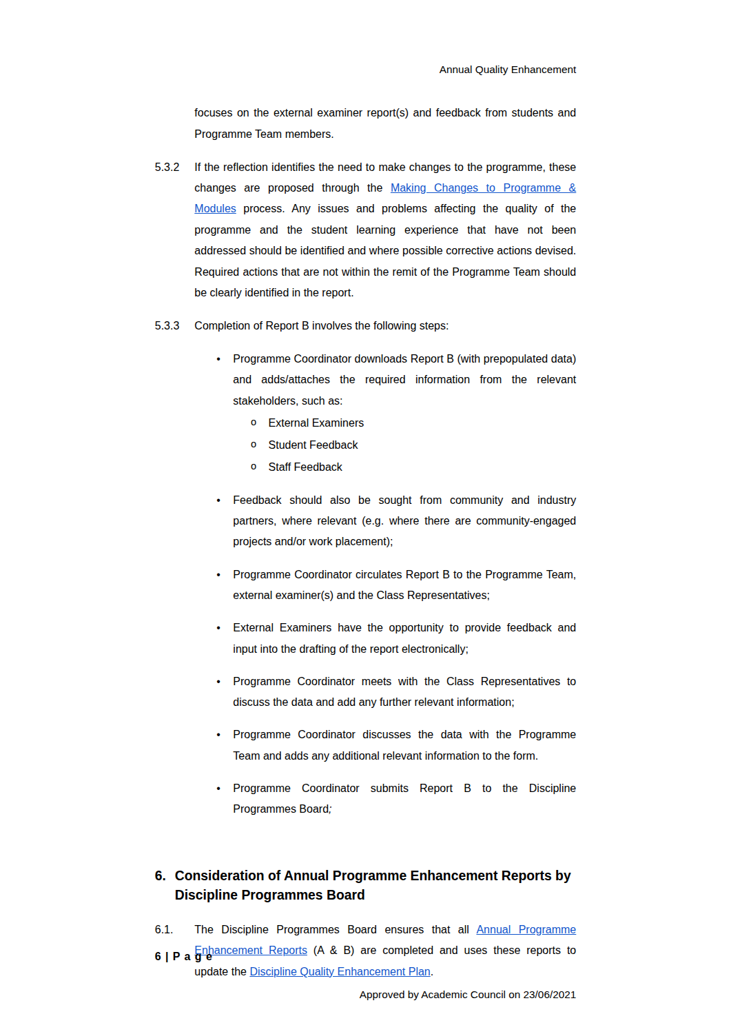Annual Quality Enhancement
focuses on the external examiner report(s) and feedback from students and Programme Team members.
5.3.2
If the reflection identifies the need to make changes to the programme, these changes are proposed through the Making Changes to Programme & Modules process. Any issues and problems affecting the quality of the programme and the student learning experience that have not been addressed should be identified and where possible corrective actions devised. Required actions that are not within the remit of the Programme Team should be clearly identified in the report.
5.3.3
Completion of Report B involves the following steps:
Programme Coordinator downloads Report B (with prepopulated data) and adds/attaches the required information from the relevant stakeholders, such as:
External Examiners
Student Feedback
Staff Feedback
Feedback should also be sought from community and industry partners, where relevant (e.g. where there are community-engaged projects and/or work placement);
Programme Coordinator circulates Report B to the Programme Team, external examiner(s) and the Class Representatives;
External Examiners have the opportunity to provide feedback and input into the drafting of the report electronically;
Programme Coordinator meets with the Class Representatives to discuss the data and add any further relevant information;
Programme Coordinator discusses the data with the Programme Team and adds any additional relevant information to the form.
Programme Coordinator submits Report B to the Discipline Programmes Board;
6. Consideration of Annual Programme Enhancement Reports by Discipline Programmes Board
6.1.
The Discipline Programmes Board ensures that all Annual Programme Enhancement Reports (A & B) are completed and uses these reports to update the Discipline Quality Enhancement Plan.
6 | P a g e
Approved by Academic Council on 23/06/2021